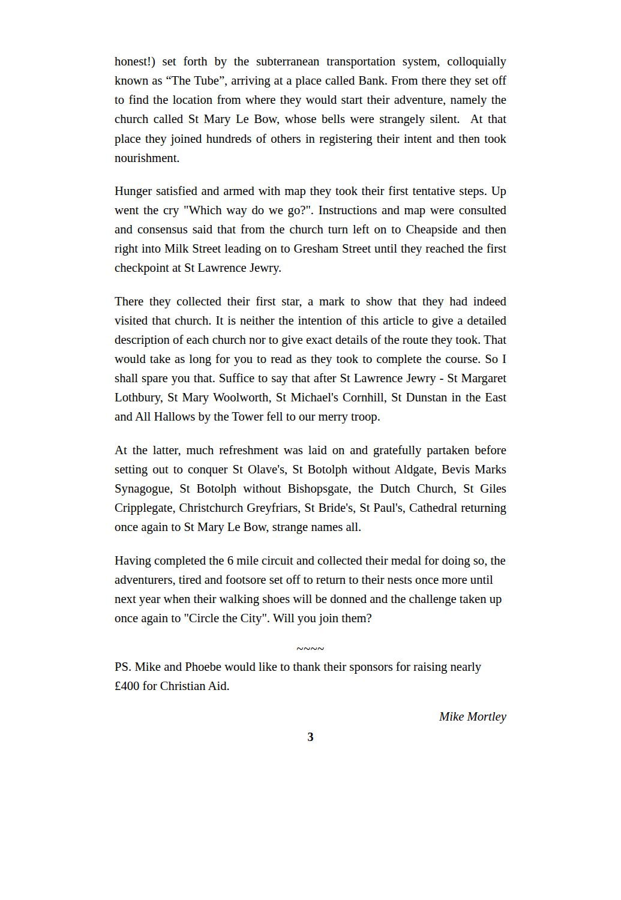honest!) set forth by the subterranean transportation system, colloquially known as “The Tube”, arriving at a place called Bank. From there they set off to find the location from where they would start their adventure, namely the church called St Mary Le Bow, whose bells were strangely silent. At that place they joined hundreds of others in registering their intent and then took nourishment.
Hunger satisfied and armed with map they took their first tentative steps. Up went the cry "Which way do we go?". Instructions and map were consulted and consensus said that from the church turn left on to Cheapside and then right into Milk Street leading on to Gresham Street until they reached the first checkpoint at St Lawrence Jewry.
There they collected their first star, a mark to show that they had indeed visited that church. It is neither the intention of this article to give a detailed description of each church nor to give exact details of the route they took. That would take as long for you to read as they took to complete the course. So I shall spare you that. Suffice to say that after St Lawrence Jewry - St Margaret Lothbury, St Mary Woolworth, St Michael's Cornhill, St Dunstan in the East and All Hallows by the Tower fell to our merry troop.
At the latter, much refreshment was laid on and gratefully partaken before setting out to conquer St Olave's, St Botolph without Aldgate, Bevis Marks Synagogue, St Botolph without Bishopsgate, the Dutch Church, St Giles Cripplegate, Christchurch Greyfriars, St Bride's, St Paul's, Cathedral returning once again to St Mary Le Bow, strange names all.
Having completed the 6 mile circuit and collected their medal for doing so, the adventurers, tired and footsore set off to return to their nests once more until next year when their walking shoes will be donned and the challenge taken up once again to "Circle the City". Will you join them?
~~~~
PS. Mike and Phoebe would like to thank their sponsors for raising nearly £400 for Christian Aid.
Mike Mortley
3